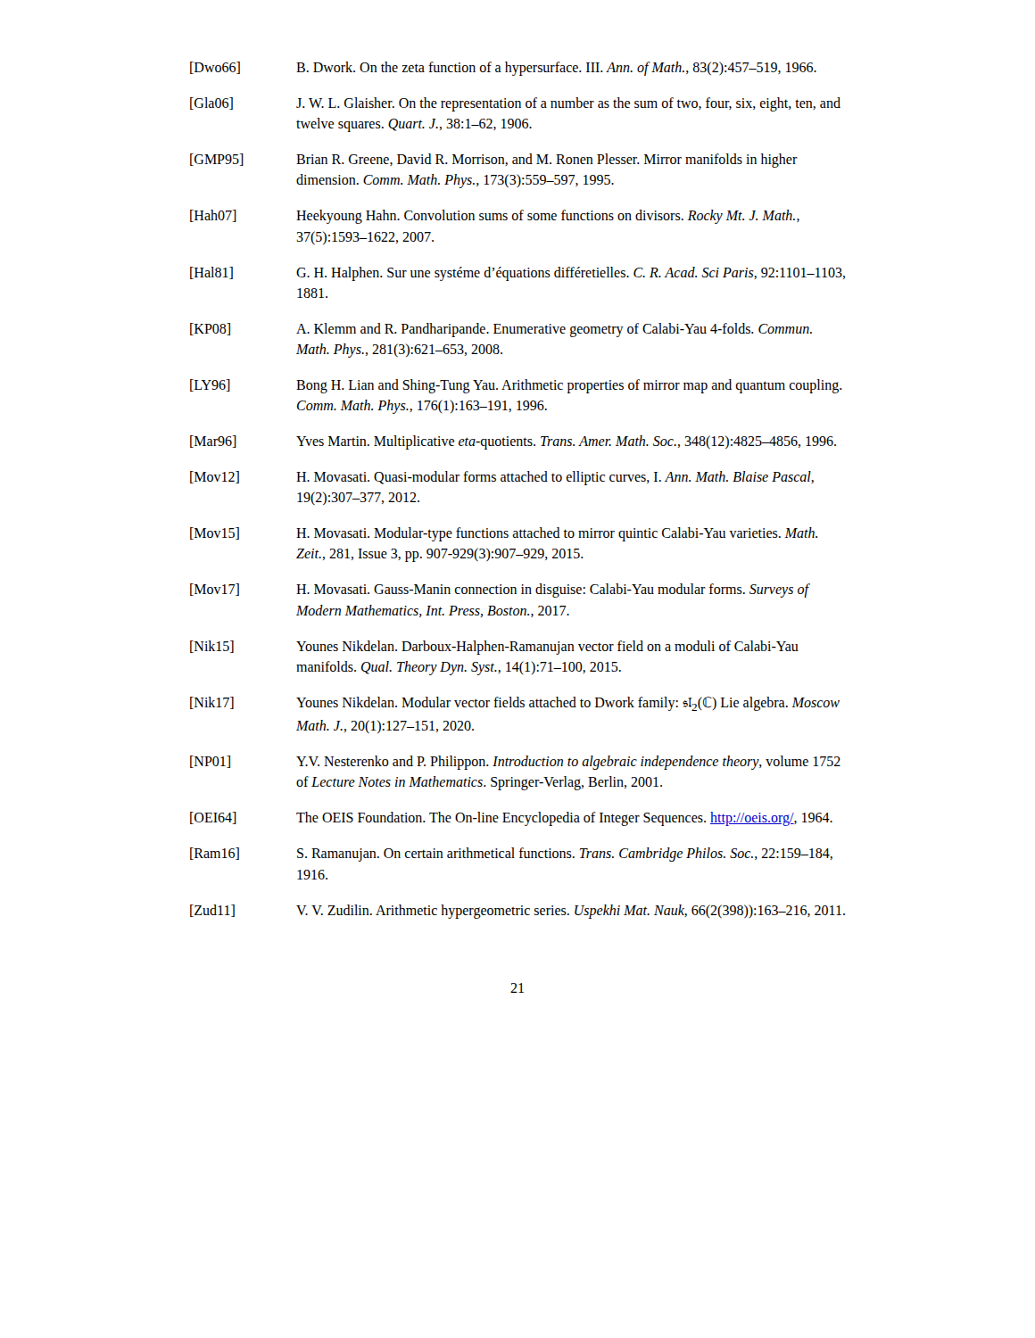[Dwo66]
B. Dwork. On the zeta function of a hypersurface. III. Ann. of Math., 83(2):457–519, 1966.
[Gla06]
J. W. L. Glaisher. On the representation of a number as the sum of two, four, six, eight, ten, and twelve squares. Quart. J., 38:1–62, 1906.
[GMP95]
Brian R. Greene, David R. Morrison, and M. Ronen Plesser. Mirror manifolds in higher dimension. Comm. Math. Phys., 173(3):559–597, 1995.
[Hah07]
Heekyoung Hahn. Convolution sums of some functions on divisors. Rocky Mt. J. Math., 37(5):1593–1622, 2007.
[Hal81]
G. H. Halphen. Sur une systéme d’équations différetielles. C. R. Acad. Sci Paris, 92:1101–1103, 1881.
[KP08]
A. Klemm and R. Pandharipande. Enumerative geometry of Calabi-Yau 4-folds. Commun. Math. Phys., 281(3):621–653, 2008.
[LY96]
Bong H. Lian and Shing-Tung Yau. Arithmetic properties of mirror map and quantum coupling. Comm. Math. Phys., 176(1):163–191, 1996.
[Mar96]
Yves Martin. Multiplicative eta-quotients. Trans. Amer. Math. Soc., 348(12):4825–4856, 1996.
[Mov12]
H. Movasati. Quasi-modular forms attached to elliptic curves, I. Ann. Math. Blaise Pascal, 19(2):307–377, 2012.
[Mov15]
H. Movasati. Modular-type functions attached to mirror quintic Calabi-Yau varieties. Math. Zeit., 281, Issue 3, pp. 907-929(3):907–929, 2015.
[Mov17]
H. Movasati. Gauss-Manin connection in disguise: Calabi-Yau modular forms. Surveys of Modern Mathematics, Int. Press, Boston., 2017.
[Nik15]
Younes Nikdelan. Darboux-Halphen-Ramanujan vector field on a moduli of Calabi-Yau manifolds. Qual. Theory Dyn. Syst., 14(1):71–100, 2015.
[Nik17]
Younes Nikdelan. Modular vector fields attached to Dwork family: 𝔰𝔩2(ℂ) Lie algebra. Moscow Math. J., 20(1):127–151, 2020.
[NP01]
Y.V. Nesterenko and P. Philippon. Introduction to algebraic independence theory, volume 1752 of Lecture Notes in Mathematics. Springer-Verlag, Berlin, 2001.
[OEI64]
The OEIS Foundation. The On-line Encyclopedia of Integer Sequences. http://oeis.org/, 1964.
[Ram16]
S. Ramanujan. On certain arithmetical functions. Trans. Cambridge Philos. Soc., 22:159–184, 1916.
[Zud11]
V. V. Zudilin. Arithmetic hypergeometric series. Uspekhi Mat. Nauk, 66(2(398)):163–216, 2011.
21